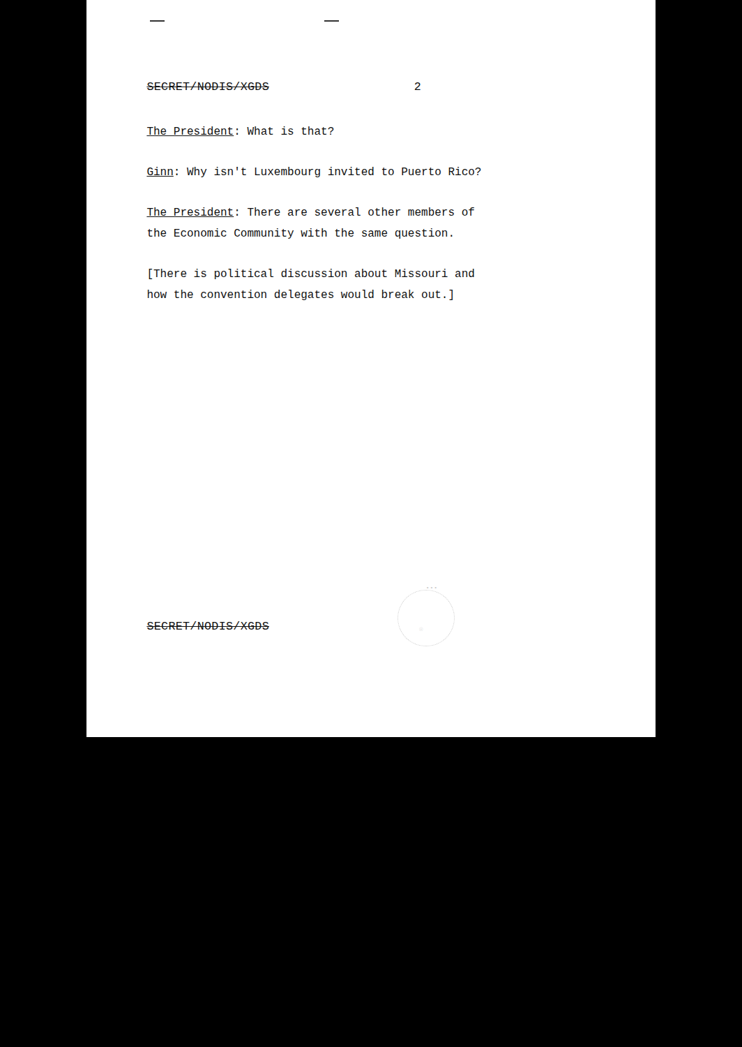SECRET/NODIS/XGDS 2
The President: What is that?
Ginn: Why isn't Luxembourg invited to Puerto Rico?
The President: There are several other members of the Economic Community with the same question.
[There is political discussion about Missouri and how the convention delegates would break out.]
SECRET/NODIS/XGDS
••• ☉